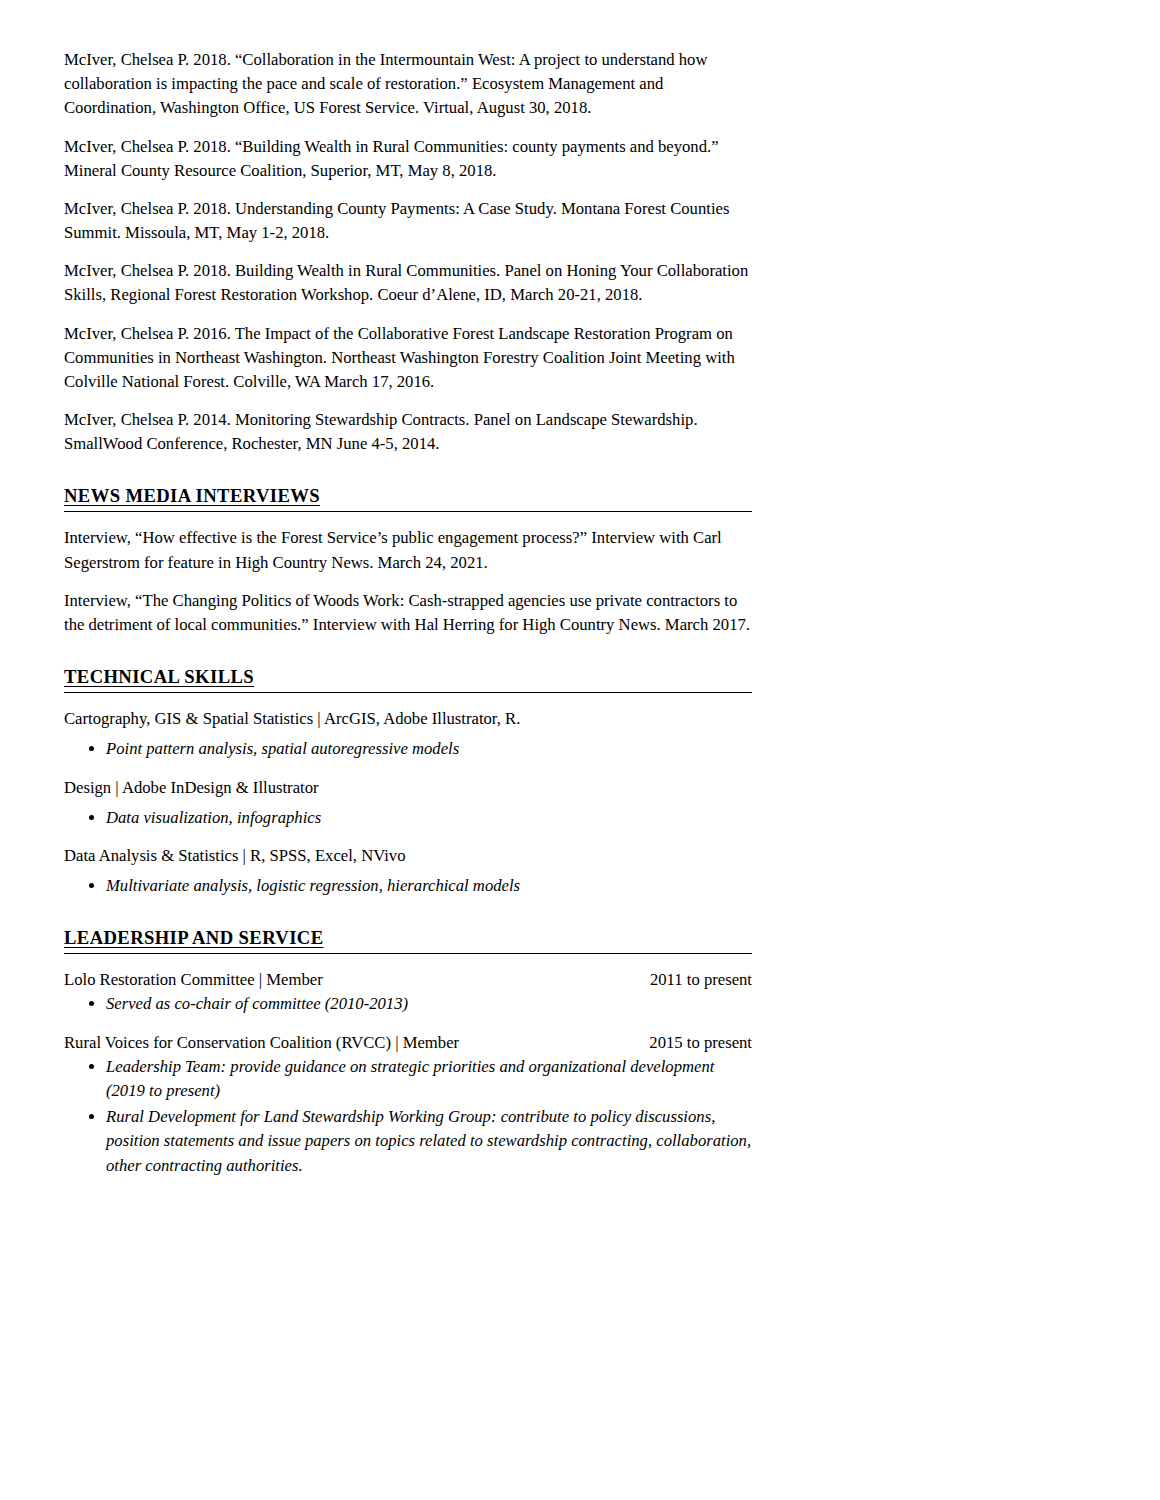McIver, Chelsea P. 2018. “Collaboration in the Intermountain West: A project to understand how collaboration is impacting the pace and scale of restoration.” Ecosystem Management and Coordination, Washington Office, US Forest Service. Virtual, August 30, 2018.
McIver, Chelsea P. 2018. “Building Wealth in Rural Communities: county payments and beyond.” Mineral County Resource Coalition, Superior, MT, May 8, 2018.
McIver, Chelsea P. 2018. Understanding County Payments: A Case Study. Montana Forest Counties Summit. Missoula, MT, May 1-2, 2018.
McIver, Chelsea P. 2018. Building Wealth in Rural Communities. Panel on Honing Your Collaboration Skills, Regional Forest Restoration Workshop. Coeur d’Alene, ID, March 20-21, 2018.
McIver, Chelsea P. 2016. The Impact of the Collaborative Forest Landscape Restoration Program on Communities in Northeast Washington. Northeast Washington Forestry Coalition Joint Meeting with Colville National Forest. Colville, WA March 17, 2016.
McIver, Chelsea P. 2014. Monitoring Stewardship Contracts. Panel on Landscape Stewardship. SmallWood Conference, Rochester, MN June 4-5, 2014.
News Media Interviews
Interview, “How effective is the Forest Service’s public engagement process?” Interview with Carl Segerstrom for feature in High Country News. March 24, 2021.
Interview, “The Changing Politics of Woods Work: Cash-strapped agencies use private contractors to the detriment of local communities.” Interview with Hal Herring for High Country News. March 2017.
Technical Skills
Cartography, GIS & Spatial Statistics | ArcGIS, Adobe Illustrator, R.
Point pattern analysis, spatial autoregressive models
Design | Adobe InDesign & Illustrator
Data visualization, infographics
Data Analysis & Statistics | R, SPSS, Excel, NVivo
Multivariate analysis, logistic regression, hierarchical models
Leadership and Service
Lolo Restoration Committee | Member 2011 to present
Served as co-chair of committee (2010-2013)
Rural Voices for Conservation Coalition (RVCC) | Member 2015 to present
Leadership Team: provide guidance on strategic priorities and organizational development (2019 to present)
Rural Development for Land Stewardship Working Group: contribute to policy discussions, position statements and issue papers on topics related to stewardship contracting, collaboration, other contracting authorities.